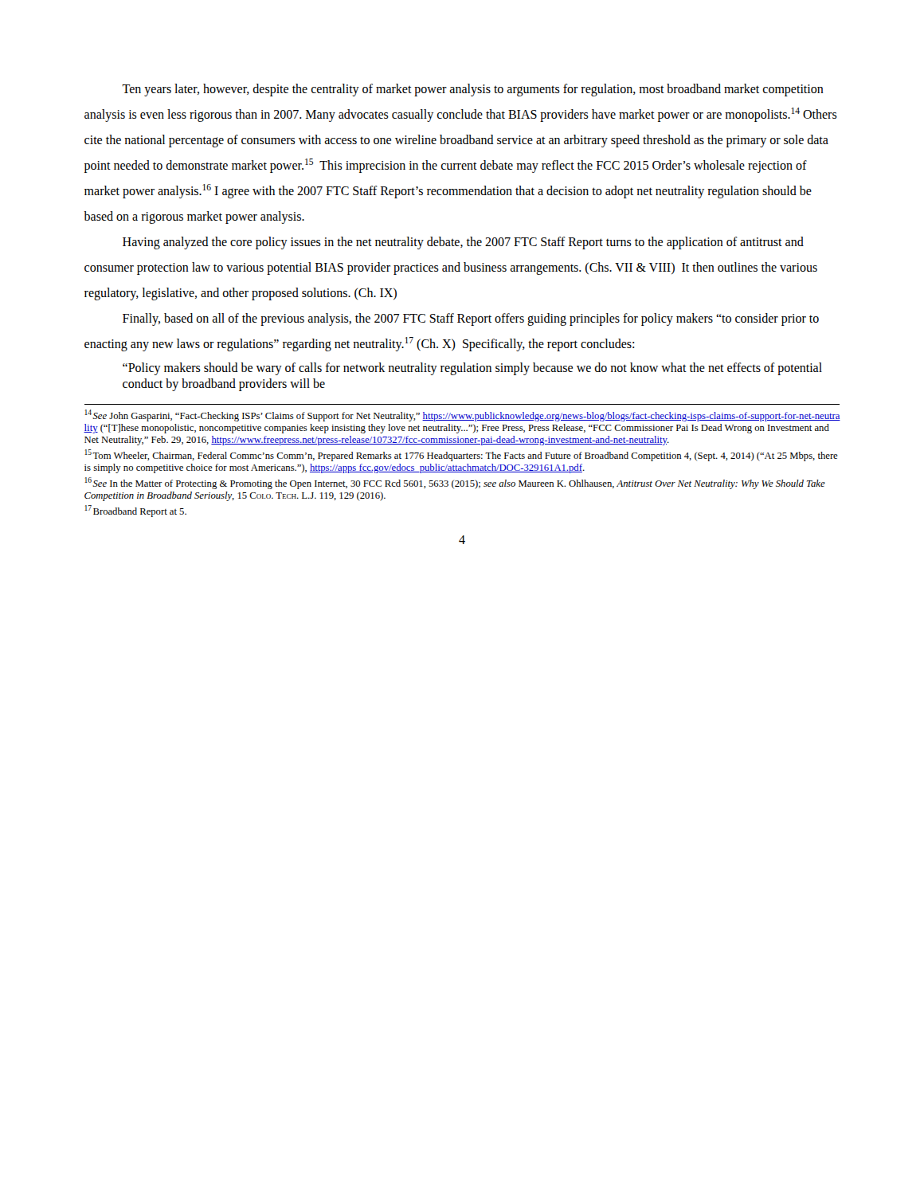Ten years later, however, despite the centrality of market power analysis to arguments for regulation, most broadband market competition analysis is even less rigorous than in 2007. Many advocates casually conclude that BIAS providers have market power or are monopolists.14 Others cite the national percentage of consumers with access to one wireline broadband service at an arbitrary speed threshold as the primary or sole data point needed to demonstrate market power.15 This imprecision in the current debate may reflect the FCC 2015 Order’s wholesale rejection of market power analysis.16 I agree with the 2007 FTC Staff Report’s recommendation that a decision to adopt net neutrality regulation should be based on a rigorous market power analysis.
Having analyzed the core policy issues in the net neutrality debate, the 2007 FTC Staff Report turns to the application of antitrust and consumer protection law to various potential BIAS provider practices and business arrangements. (Chs. VII & VIII) It then outlines the various regulatory, legislative, and other proposed solutions. (Ch. IX)
Finally, based on all of the previous analysis, the 2007 FTC Staff Report offers guiding principles for policy makers “to consider prior to enacting any new laws or regulations” regarding net neutrality.17 (Ch. X) Specifically, the report concludes:
“Policy makers should be wary of calls for network neutrality regulation simply because we do not know what the net effects of potential conduct by broadband providers will be
14 See John Gasparini, “Fact-Checking ISPs’ Claims of Support for Net Neutrality,” https://www.publicknowledge.org/news-blog/blogs/fact-checking-isps-claims-of-support-for-net-neutrality (“[T]hese monopolistic, noncompetitive companies keep insisting they love net neutrality...”); Free Press, Press Release, “FCC Commissioner Pai Is Dead Wrong on Investment and Net Neutrality,” Feb. 29, 2016, https://www.freepress.net/press-release/107327/fcc-commissioner-pai-dead-wrong-investment-and-net-neutrality.
15 Tom Wheeler, Chairman, Federal Commc’ns Comm’n, Prepared Remarks at 1776 Headquarters: The Facts and Future of Broadband Competition 4, (Sept. 4, 2014) (“At 25 Mbps, there is simply no competitive choice for most Americans.”), https://apps fcc.gov/edocs_public/attachmatch/DOC-329161A1.pdf.
16 See In the Matter of Protecting & Promoting the Open Internet, 30 FCC Rcd 5601, 5633 (2015); see also Maureen K. Ohlhausen, Antitrust Over Net Neutrality: Why We Should Take Competition in Broadband Seriously, 15 Colo. Tech. L.J. 119, 129 (2016).
17 Broadband Report at 5.
4